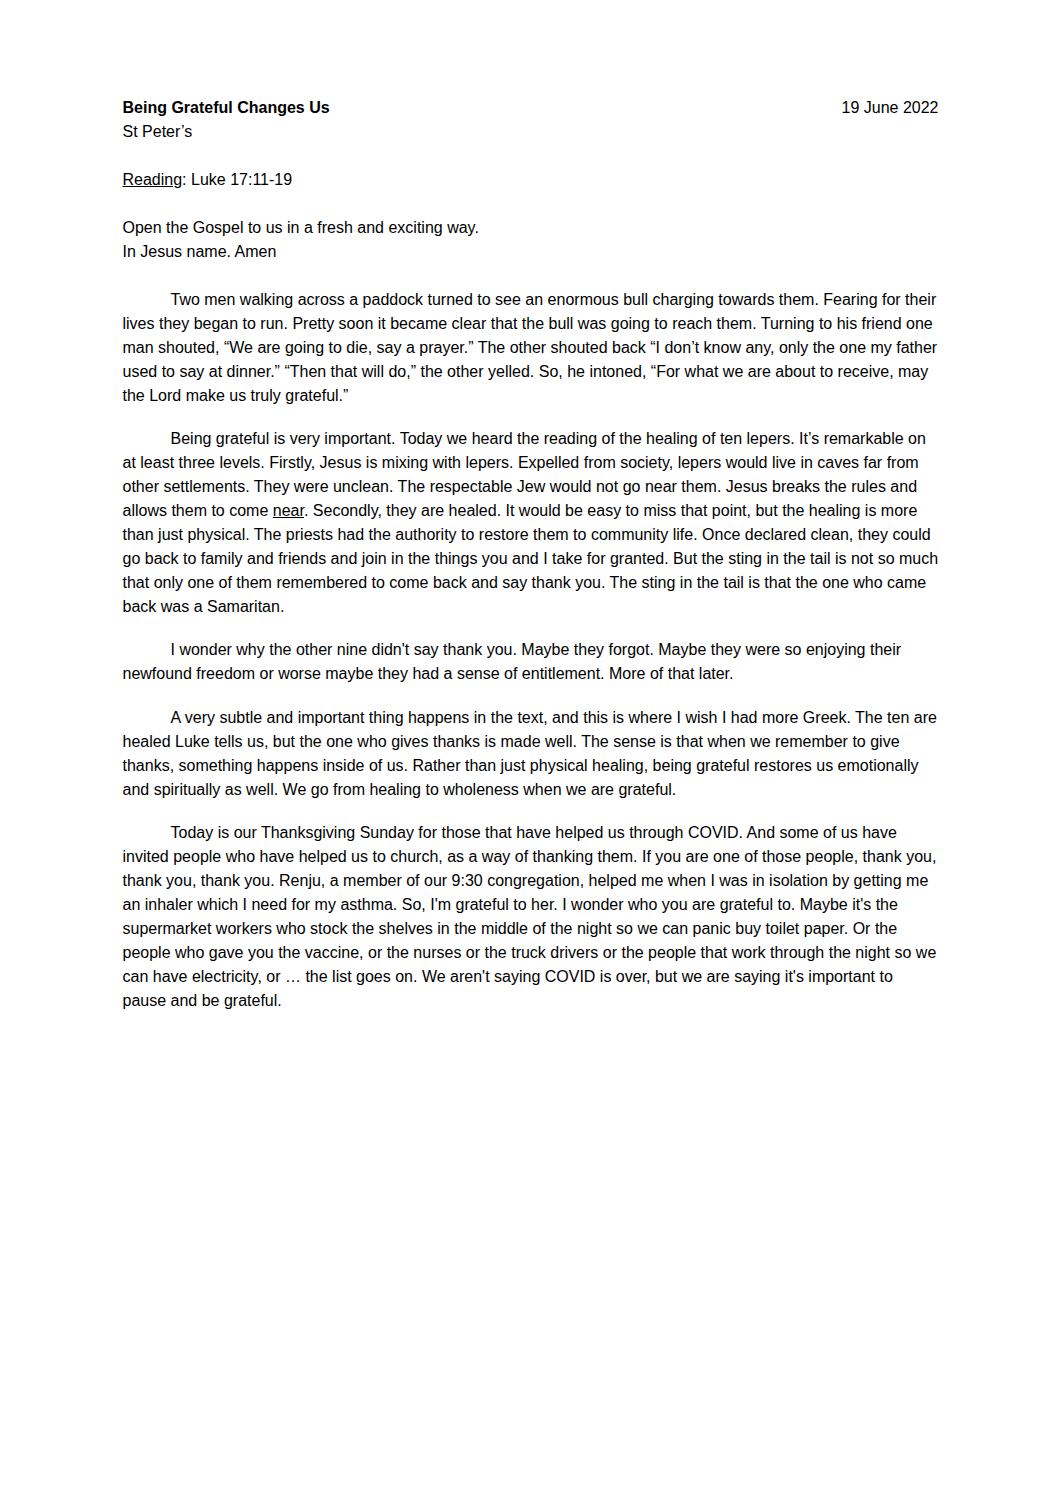Being Grateful Changes Us 19 June 2022
St Peter’s
Reading: Luke 17:11-19
Open the Gospel to us in a fresh and exciting way.
In Jesus name. Amen
Two men walking across a paddock turned to see an enormous bull charging towards them. Fearing for their lives they began to run. Pretty soon it became clear that the bull was going to reach them. Turning to his friend one man shouted, “We are going to die, say a prayer.” The other shouted back “I don’t know any, only the one my father used to say at dinner.” “Then that will do,” the other yelled. So, he intoned, “For what we are about to receive, may the Lord make us truly grateful.”
Being grateful is very important. Today we heard the reading of the healing of ten lepers. It’s remarkable on at least three levels. Firstly, Jesus is mixing with lepers. Expelled from society, lepers would live in caves far from other settlements. They were unclean. The respectable Jew would not go near them. Jesus breaks the rules and allows them to come near. Secondly, they are healed. It would be easy to miss that point, but the healing is more than just physical. The priests had the authority to restore them to community life. Once declared clean, they could go back to family and friends and join in the things you and I take for granted. But the sting in the tail is not so much that only one of them remembered to come back and say thank you. The sting in the tail is that the one who came back was a Samaritan.
I wonder why the other nine didn't say thank you. Maybe they forgot. Maybe they were so enjoying their newfound freedom or worse maybe they had a sense of entitlement. More of that later.
A very subtle and important thing happens in the text, and this is where I wish I had more Greek. The ten are healed Luke tells us, but the one who gives thanks is made well. The sense is that when we remember to give thanks, something happens inside of us. Rather than just physical healing, being grateful restores us emotionally and spiritually as well. We go from healing to wholeness when we are grateful.
Today is our Thanksgiving Sunday for those that have helped us through COVID. And some of us have invited people who have helped us to church, as a way of thanking them. If you are one of those people, thank you, thank you, thank you. Renju, a member of our 9:30 congregation, helped me when I was in isolation by getting me an inhaler which I need for my asthma. So, I'm grateful to her. I wonder who you are grateful to. Maybe it's the supermarket workers who stock the shelves in the middle of the night so we can panic buy toilet paper. Or the people who gave you the vaccine, or the nurses or the truck drivers or the people that work through the night so we can have electricity, or … the list goes on. We aren't saying COVID is over, but we are saying it's important to pause and be grateful.